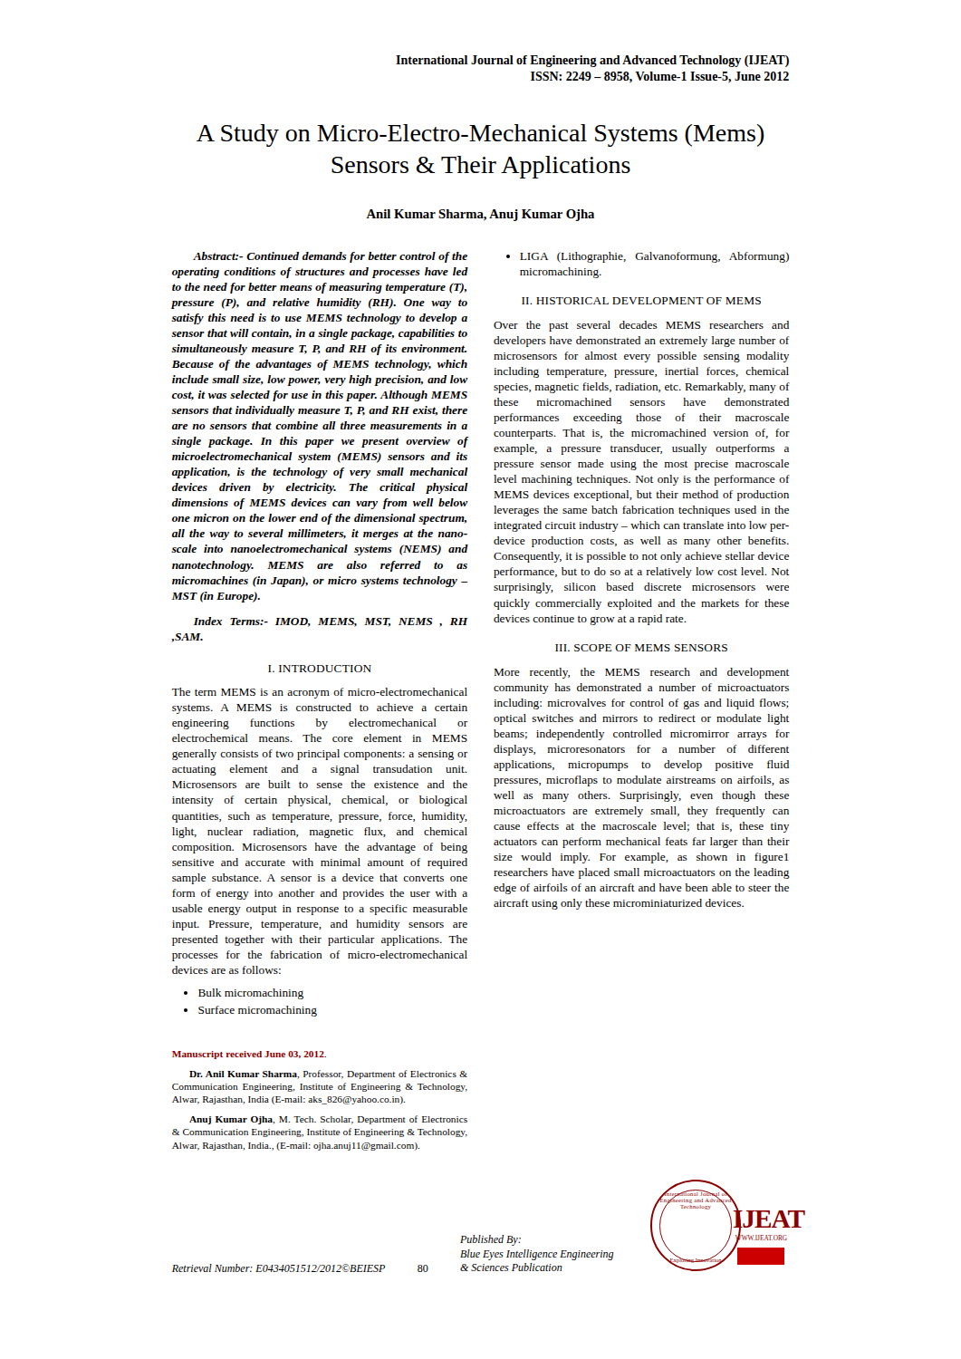International Journal of Engineering and Advanced Technology (IJEAT)
ISSN: 2249 – 8958, Volume-1 Issue-5, June 2012
A Study on Micro-Electro-Mechanical Systems (Mems) Sensors & Their Applications
Anil Kumar Sharma, Anuj Kumar Ojha
Abstract:- Continued demands for better control of the operating conditions of structures and processes have led to the need for better means of measuring temperature (T), pressure (P), and relative humidity (RH). One way to satisfy this need is to use MEMS technology to develop a sensor that will contain, in a single package, capabilities to simultaneously measure T, P, and RH of its environment. Because of the advantages of MEMS technology, which include small size, low power, very high precision, and low cost, it was selected for use in this paper. Although MEMS sensors that individually measure T, P, and RH exist, there are no sensors that combine all three measurements in a single package. In this paper we present overview of microelectromechanical system (MEMS) sensors and its application, is the technology of very small mechanical devices driven by electricity. The critical physical dimensions of MEMS devices can vary from well below one micron on the lower end of the dimensional spectrum, all the way to several millimeters, it merges at the nano-scale into nanoelectromechanical systems (NEMS) and nanotechnology. MEMS are also referred to as micromachines (in Japan), or micro systems technology – MST (in Europe).
Index Terms:- IMOD, MEMS, MST, NEMS , RH ,SAM.
I. Introduction
The term MEMS is an acronym of micro-electromechanical systems. A MEMS is constructed to achieve a certain engineering functions by electromechanical or electrochemical means. The core element in MEMS generally consists of two principal components: a sensing or actuating element and a signal transudation unit. Microsensors are built to sense the existence and the intensity of certain physical, chemical, or biological quantities, such as temperature, pressure, force, humidity, light, nuclear radiation, magnetic flux, and chemical composition. Microsensors have the advantage of being sensitive and accurate with minimal amount of required sample substance. A sensor is a device that converts one form of energy into another and provides the user with a usable energy output in response to a specific measurable input. Pressure, temperature, and humidity sensors are presented together with their particular applications. The processes for the fabrication of micro-electromechanical devices are as follows:
Bulk micromachining
Surface micromachining
Manuscript received June 03, 2012.
Dr. Anil Kumar Sharma, Professor, Department of Electronics & Communication Engineering, Institute of Engineering & Technology, Alwar, Rajasthan, India (E-mail: aks_826@yahoo.co.in).
Anuj Kumar Ojha, M. Tech. Scholar, Department of Electronics & Communication Engineering, Institute of Engineering & Technology, Alwar, Rajasthan, India., (E-mail: ojha.anuj11@gmail.com).
LIGA (Lithographie, Galvanoformung, Abformung) micromachining.
II. Historical Development of MEMS
Over the past several decades MEMS researchers and developers have demonstrated an extremely large number of microsensors for almost every possible sensing modality including temperature, pressure, inertial forces, chemical species, magnetic fields, radiation, etc. Remarkably, many of these micromachined sensors have demonstrated performances exceeding those of their macroscale counterparts. That is, the micromachined version of, for example, a pressure transducer, usually outperforms a pressure sensor made using the most precise macroscale level machining techniques. Not only is the performance of MEMS devices exceptional, but their method of production leverages the same batch fabrication techniques used in the integrated circuit industry – which can translate into low per-device production costs, as well as many other benefits. Consequently, it is possible to not only achieve stellar device performance, but to do so at a relatively low cost level. Not surprisingly, silicon based discrete microsensors were quickly commercially exploited and the markets for these devices continue to grow at a rapid rate.
III. Scope of MEMS Sensors
More recently, the MEMS research and development community has demonstrated a number of microactuators including: microvalves for control of gas and liquid flows; optical switches and mirrors to redirect or modulate light beams; independently controlled micromirror arrays for displays, microresonators for a number of different applications, micropumps to develop positive fluid pressures, microflaps to modulate airstreams on airfoils, as well as many others. Surprisingly, even though these microactuators are extremely small, they frequently can cause effects at the macroscale level; that is, these tiny actuators can perform mechanical feats far larger than their size would imply. For example, as shown in figure1 researchers have placed small microactuators on the leading edge of airfoils of an aircraft and have been able to steer the aircraft using only these microminiaturized devices.
Retrieval Number: E0434051512/2012©BEIESP
80
Published By:
Blue Eyes Intelligence Engineering
& Sciences Publication
International Journal of Engineering and Advanced Technology
Exploring Innovation
IJEAT
WWW.IJEAT.ORG